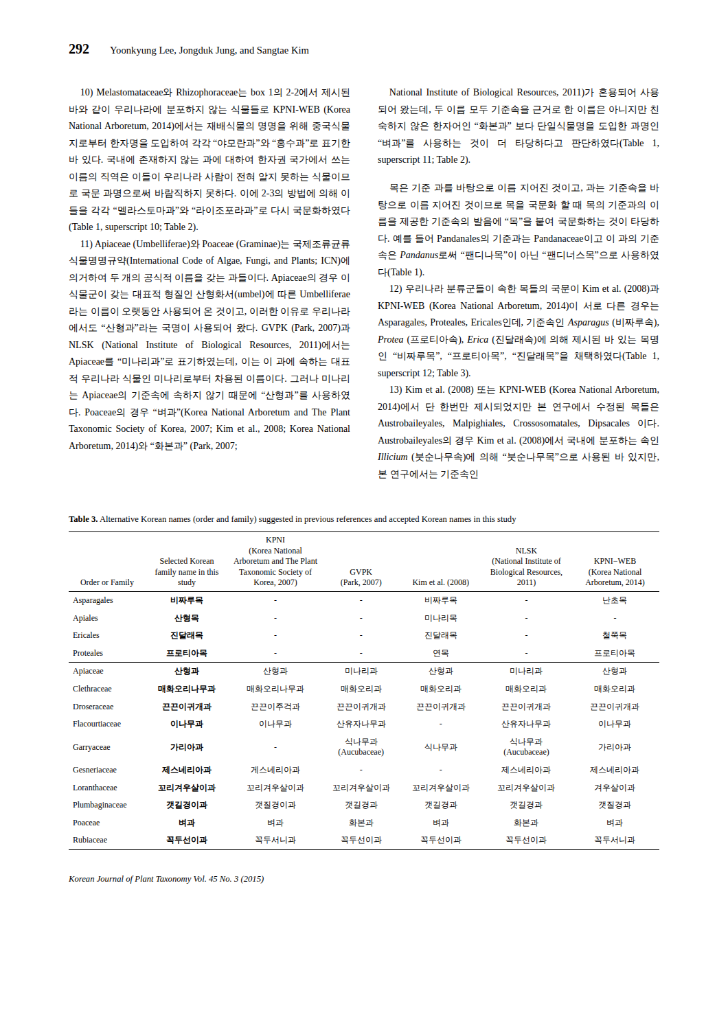292 Yoonkyung Lee, Jongduk Jung, and Sangtae Kim
10) Melastomataceae와 Rhizophoraceae는 box 1의 2-2에서 제시된 바와 같이 우리나라에 분포하지 않는 식물들로 KPNI-WEB (Korea National Arboretum, 2014)에서는 재배식물의 명명을 위해 중국식물지로부터 한자명을 도입하여 각각 “야모란과”와 “홍수과”로 표기한 바 있다. 국내에 존재하지 않는 과에 대하여 한자권 국가에서 쓰는 이름의 직역은 이들이 우리나라 사람이 전혀 알지 못하는 식물이므로 국문 과명으로써 바람직하지 못하다. 이에 2-3의 방법에 의해 이들을 각각 “멜라스토마과”와 “라이조포라과”로 다시 국문화하였다(Table 1, superscript 10; Table 2).
11) Apiaceae (Umbelliferae)와 Poaceae (Graminae)는 국제조류균류식물명명규약(International Code of Algae, Fungi, and Plants; ICN)에 의거하여 두 개의 공식적 이름을 갖는 과들이다. Apiaceae의 경우 이 식물군이 갖는 대표적 형질인 산형화서(umbel)에 따른 Umbelliferae라는 이름이 오랫동안 사용되어 온 것이고, 이러한 이유로 우리나라에서도 “산형과”라는 국명이 사용되어 왔다. GVPK (Park, 2007)과 NLSK (National Institute of Biological Resources, 2011)에서는 Apiaceae를 “미나리과”로 표기하였는데, 이는 이 과에 속하는 대표적 우리나라 식물인 미나리로부터 차용된 이름이다. 그러나 미나리는 Apiaceae의 기준속에 속하지 않기 때문에 “산형과”를 사용하였다. Poaceae의 경우 “벼과”(Korea National Arboretum and The Plant Taxonomic Society of Korea, 2007; Kim et al., 2008; Korea National Arboretum, 2014)와 “화본과” (Park, 2007;
National Institute of Biological Resources, 2011)가 혼용되어 사용되어 왔는데, 두 이름 모두 기준속을 근거로 한 이름은 아니지만 친숙하지 않은 한자어인 “화본과” 보다 단일식물명을 도입한 과명인 “벼과”를 사용하는 것이 더 타당하다고 판단하였다(Table 1, superscript 11; Table 2).
목은 기준 과를 바탕으로 이름 지어진 것이고, 과는 기준속을 바탕으로 이름 지어진 것이므로 목을 국문화 할 때 목의 기준과의 이름을 제공한 기준속의 발음에 “목”을 붙여 국문화하는 것이 타당하다. 예를 들어 Pandanales의 기준과는 Pandanaceae이고 이 과의 기준속은 Pandanus로써 “팬디나목”이 아닌 “팬디너스목”으로 사용하였다(Table 1).
12) 우리나라 분류군들이 속한 목들의 국문이 Kim et al. (2008)과 KPNI-WEB (Korea National Arboretum, 2014)이 서로 다른 경우는 Asparagales, Proteales, Ericales인데, 기준속인 Asparagus (비짜루속), Protea (프로티아속), Erica (진달래속)에 의해 제시된 바 있는 목명인 “비짜루목”, “프로티아목”, “진달래목”을 채택하였다(Table 1, superscript 12; Table 3).
13) Kim et al. (2008) 또는 KPNI-WEB (Korea National Arboretum, 2014)에서 단 한번만 제시되었지만 본 연구에서 수정된 목들은 Austrobaileyales, Malpighiales, Crossosomatales, Dipsacales 이다. Austrobaileyales의 경우 Kim et al. (2008)에서 국내에 분포하는 속인 Illicium (붓순나무속)에 의해 “붓순나무목”으로 사용된 바 있지만, 본 연구에서는 기준속인
Table 3. Alternative Korean names (order and family) suggested in previous references and accepted Korean names in this study
| Order or Family | Selected Korean family name in this study | KPNI (Korea National Arboretum and The Plant Taxonomic Society of Korea, 2007) | GVPK (Park, 2007) | Kim et al. (2008) | NLSK (National Institute of Biological Resources, 2011) | KPNI−WEB (Korea National Arboretum, 2014) |
| --- | --- | --- | --- | --- | --- | --- |
| Asparagales | 비짜루목 | - | - | 비짜루목 | - | 난초목 |
| Apiales | 산형목 | - | - | 미나리목 | - | - |
| Ericales | 진달래목 | - | - | 진달래목 | - | 철쭉목 |
| Proteales | 프로티아목 | - | - | 연목 | - | 프로티아목 |
| Apiaceae | 산형과 | 산형과 | 미나리과 | 산형과 | 미나리과 | 산형과 |
| Clethraceae | 매화오리나무과 | 매화오리나무과 | 매화오리과 | 매화오리과 | 매화오리과 | 매화오리과 |
| Droseraceae | 끈끈이귀개과 | 끈끈이주걱과 | 끈끈이귀개과 | 끈끈이귀개과 | 끈끈이귀개과 | 끈끈이귀개과 |
| Flacourtiaceae | 이나무과 | 이나무과 | 산유자나무과 | - | 산유자나무과 | 이나무과 |
| Garryaceae | 가리아과 | - | 식나무과 (Aucubaceae) | 식나무과 | 식나무과 (Aucubaceae) | 가리아과 |
| Gesneriaceae | 제스네리아과 | 게스네리아과 | - | - | 제스네리아과 | 제스네리아과 |
| Loranthaceae | 꼬리겨우살이과 | 꼬리겨우살이과 | 꼬리겨우살이과 | 꼬리겨우살이과 | 꼬리겨우살이과 | 겨우살이과 |
| Plumbaginaceae | 갯길경이과 | 갯질경이과 | 갯길경과 | 갯길경과 | 갯길경과 | 갯질경과 |
| Poaceae | 벼과 | 벼과 | 화본과 | 벼과 | 화본과 | 벼과 |
| Rubiaceae | 꼭두선이과 | 꼭두서니과 | 꼭두선이과 | 꼭두선이과 | 꼭두선이과 | 꼭두서니과 |
Korean Journal of Plant Taxonomy Vol. 45 No. 3 (2015)